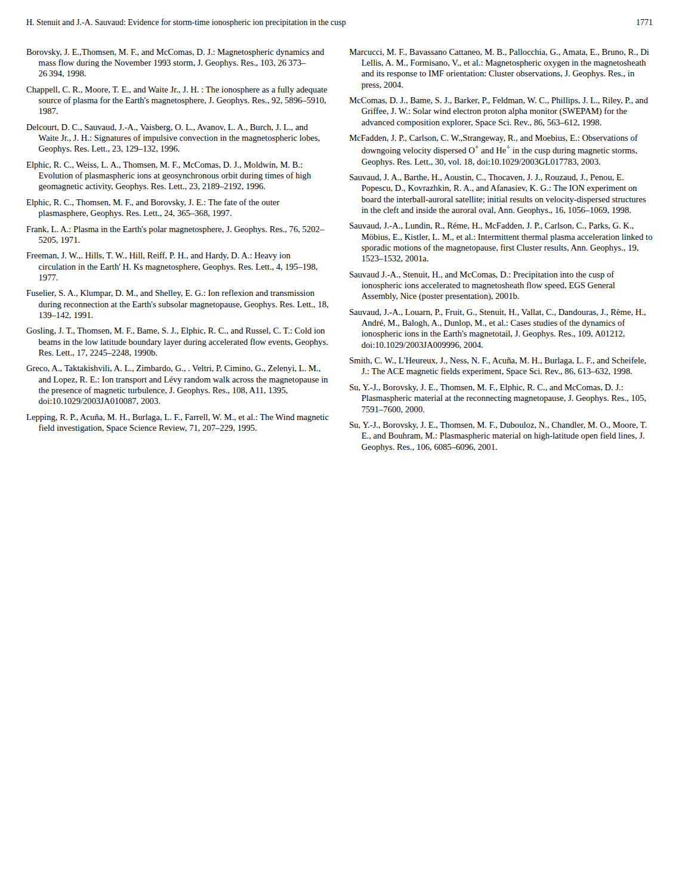H. Stenuit and J.-A. Sauvaud: Evidence for storm-time ionospheric ion precipitation in the cusp
1771
Borovsky, J. E.,Thomsen, M. F., and McComas, D. J.: Magnetospheric dynamics and mass flow during the November 1993 storm, J. Geophys. Res., 103, 26 373–26 394, 1998.
Chappell, C. R., Moore, T. E., and Waite Jr., J. H. : The ionosphere as a fully adequate source of plasma for the Earth's magnetosphere, J. Geophys. Res., 92, 5896–5910, 1987.
Delcourt, D. C., Sauvaud, J.-A., Vaisberg, O. L., Avanov, L. A., Burch, J. L., and Waite Jr., J. H.: Signatures of impulsive convection in the magnetospheric lobes, Geophys. Res. Lett., 23, 129–132, 1996.
Elphic, R. C., Weiss, L. A., Thomsen, M. F., McComas, D. J., Moldwin, M. B.: Evolution of plasmaspheric ions at geosynchronous orbit during times of high geomagnetic activity, Geophys. Res. Lett., 23, 2189–2192, 1996.
Elphic, R. C., Thomsen, M. F., and Borovsky, J. E.: The fate of the outer plasmasphere, Geophys. Res. Lett., 24, 365–368, 1997.
Frank, L. A.: Plasma in the Earth's polar magnetosphere, J. Geophys. Res., 76, 5202–5205, 1971.
Freeman, J. W.,. Hills, T. W., Hill, Reiff, P. H., and Hardy, D. A.: Heavy ion circulation in the Earth' H. Ks magnetosphere, Geophys. Res. Lett., 4, 195–198, 1977.
Fuselier, S. A., Klumpar, D. M., and Shelley, E. G.: Ion reflexion and transmission during reconnection at the Earth's subsolar magnetopause, Geophys. Res. Lett., 18, 139–142, 1991.
Gosling, J. T., Thomsen, M. F., Bame, S. J., Elphic, R. C., and Russel, C. T.: Cold ion beams in the low latitude boundary layer during accelerated flow events, Geophys. Res. Lett., 17, 2245–2248, 1990b.
Greco, A., Taktakishvili, A. L., Zimbardo, G., . Veltri, P, Cimino, G., Zelenyi, L. M., and Lopez, R. E.: Ion transport and Lévy random walk across the magnetopause in the presence of magnetic turbulence, J. Geophys. Res., 108, A11, 1395, doi:10.1029/2003JA010087, 2003.
Lepping, R. P., Acuña, M. H., Burlaga, L. F., Farrell, W. M., et al.: The Wind magnetic field investigation, Space Science Review, 71, 207–229, 1995.
Marcucci, M. F., Bavassano Cattaneo, M. B., Pallocchia, G., Amata, E., Bruno, R., Di Lellis, A. M., Formisano, V., et al.: Magnetospheric oxygen in the magnetosheath and its response to IMF orientation: Cluster observations, J. Geophys. Res., in press, 2004.
McComas, D. J., Bame, S. J., Barker, P., Feldman, W. C., Phillips, J. L., Riley, P., and Griffee, J. W.: Solar wind electron proton alpha monitor (SWEPAM) for the advanced composition explorer, Space Sci. Rev., 86, 563–612, 1998.
McFadden, J. P., Carlson, C. W.,Strangeway, R., and Moebius, E.: Observations of downgoing velocity dispersed O+ and He+ in the cusp during magnetic storms, Geophys. Res. Lett., 30, vol. 18, doi:10.1029/2003GL017783, 2003.
Sauvaud, J. A., Barthe, H., Aoustin, C., Thocaven, J. J., Rouzaud, J., Penou, E. Popescu, D., Kovrazhkin, R. A., and Afanasiev, K. G.: The ION experiment on board the interball-auroral satellite; initial results on velocity-dispersed structures in the cleft and inside the auroral oval, Ann. Geophys., 16, 1056–1069, 1998.
Sauvaud, J.-A., Lundin, R., Réme, H., McFadden, J. P., Carlson, C., Parks, G. K., Möbius, E., Kistler, L. M., et al.: Intermittent thermal plasma acceleration linked to sporadic motions of the magnetopause, first Cluster results, Ann. Geophys., 19, 1523–1532, 2001a.
Sauvaud J.-A., Stenuit, H., and McComas, D.: Precipitation into the cusp of ionospheric ions accelerated to magnetosheath flow speed, EGS General Assembly, Nice (poster presentation), 2001b.
Sauvaud, J.-A., Louarn, P., Fruit, G., Stenuit, H., Vallat, C., Dandouras, J., Rème, H., André, M., Balogh, A., Dunlop, M., et al.: Cases studies of the dynamics of ionospheric ions in the Earth's magnetotail, J. Geophys. Res., 109, A01212, doi:10.1029/2003JA009996, 2004.
Smith, C. W., L'Heureux, J., Ness, N. F., Acuña, M. H., Burlaga, L. F., and Scheifele, J.: The ACE magnetic fields experiment, Space Sci. Rev., 86, 613–632, 1998.
Su, Y.-J., Borovsky, J. E., Thomsen, M. F., Elphic, R. C., and McComas, D. J.: Plasmaspheric material at the reconnecting magnetopause, J. Geophys. Res., 105, 7591–7600, 2000.
Su, Y.-J., Borovsky, J. E., Thomsen, M. F., Dubouloz, N., Chandler, M. O., Moore, T. E., and Bouhram, M.: Plasmaspheric material on high-latitude open field lines, J. Geophys. Res., 106, 6085–6096, 2001.